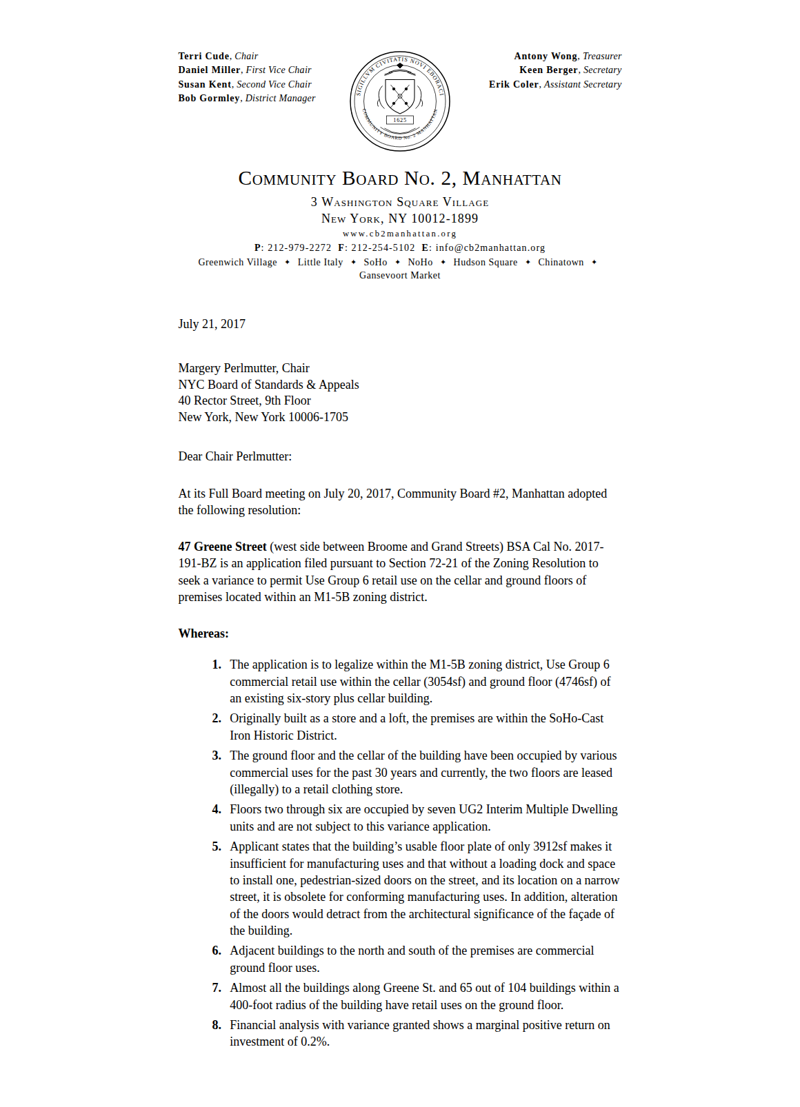Terri Cude, Chair
Daniel Miller, First Vice Chair
Susan Kent, Second Vice Chair
Bob Gormley, District Manager
SIGILLVM CIVITATIS NOVI EBORACI COMMUNITY BOARD No. 2 MANHATTAN 1625
Antony Wong, Treasurer
Keen Berger, Secretary
Erik Coler, Assistant Secretary
Community Board No. 2, Manhattan
3 Washington Square Village
New York, NY 10012-1899
www.cb2manhattan.org
P: 212-979-2272 F: 212-254-5102 E: info@cb2manhattan.org
Greenwich Village ✦ Little Italy ✦ SoHo ✦ NoHo ✦ Hudson Square ✦ Chinatown ✦ Gansevoort Market
July 21, 2017
Margery Perlmutter, Chair
NYC Board of Standards & Appeals
40 Rector Street, 9th Floor
New York, New York 10006-1705
Dear Chair Perlmutter:
At its Full Board meeting on July 20, 2017, Community Board #2, Manhattan adopted the following resolution:
47 Greene Street (west side between Broome and Grand Streets) BSA Cal No. 2017-191-BZ is an application filed pursuant to Section 72-21 of the Zoning Resolution to seek a variance to permit Use Group 6 retail use on the cellar and ground floors of premises located within an M1-5B zoning district.
Whereas:
The application is to legalize within the M1-5B zoning district, Use Group 6 commercial retail use within the cellar (3054sf) and ground floor (4746sf) of an existing six-story plus cellar building.
Originally built as a store and a loft, the premises are within the SoHo-Cast Iron Historic District.
The ground floor and the cellar of the building have been occupied by various commercial uses for the past 30 years and currently, the two floors are leased (illegally) to a retail clothing store.
Floors two through six are occupied by seven UG2 Interim Multiple Dwelling units and are not subject to this variance application.
Applicant states that the building’s usable floor plate of only 3912sf makes it insufficient for manufacturing uses and that without a loading dock and space to install one, pedestrian-sized doors on the street, and its location on a narrow street, it is obsolete for conforming manufacturing uses. In addition, alteration of the doors would detract from the architectural significance of the façade of the building.
Adjacent buildings to the north and south of the premises are commercial ground floor uses.
Almost all the buildings along Greene St. and 65 out of 104 buildings within a 400-foot radius of the building have retail uses on the ground floor.
Financial analysis with variance granted shows a marginal positive return on investment of 0.2%.